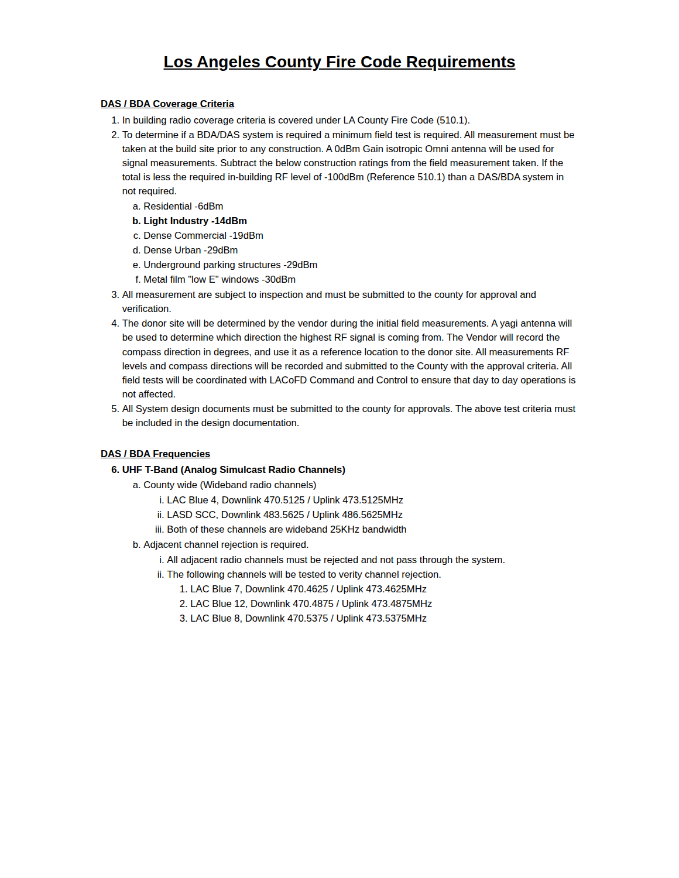Los Angeles County Fire Code Requirements
DAS / BDA Coverage Criteria
In building radio coverage criteria is covered under LA County Fire Code (510.1).
To determine if a BDA/DAS system is required a minimum field test is required. All measurement must be taken at the build site prior to any construction. A 0dBm Gain isotropic Omni antenna will be used for signal measurements. Subtract the below construction ratings from the field measurement taken. If the total is less the required in-building RF level of -100dBm (Reference 510.1) than a DAS/BDA system in not required.
Residential -6dBm
Light Industry -14dBm
Dense Commercial -19dBm
Dense Urban -29dBm
Underground parking structures -29dBm
Metal film "low E" windows -30dBm
All measurement are subject to inspection and must be submitted to the county for approval and verification.
The donor site will be determined by the vendor during the initial field measurements. A yagi antenna will be used to determine which direction the highest RF signal is coming from. The Vendor will record the compass direction in degrees, and use it as a reference location to the donor site. All measurements RF levels and compass directions will be recorded and submitted to the County with the approval criteria. All field tests will be coordinated with LACoFD Command and Control to ensure that day to day operations is not affected.
All System design documents must be submitted to the county for approvals. The above test criteria must be included in the design documentation.
DAS / BDA Frequencies
UHF T-Band (Analog Simulcast Radio Channels)
County wide (Wideband radio channels)
LAC Blue 4, Downlink 470.5125 / Uplink 473.5125MHz
LASD SCC, Downlink 483.5625 / Uplink 486.5625MHz
Both of these channels are wideband 25KHz bandwidth
Adjacent channel rejection is required.
All adjacent radio channels must be rejected and not pass through the system.
The following channels will be tested to verity channel rejection.
LAC Blue 7, Downlink 470.4625 / Uplink 473.4625MHz
LAC Blue 12, Downlink 470.4875 / Uplink 473.4875MHz
LAC Blue 8, Downlink 470.5375 / Uplink 473.5375MHz